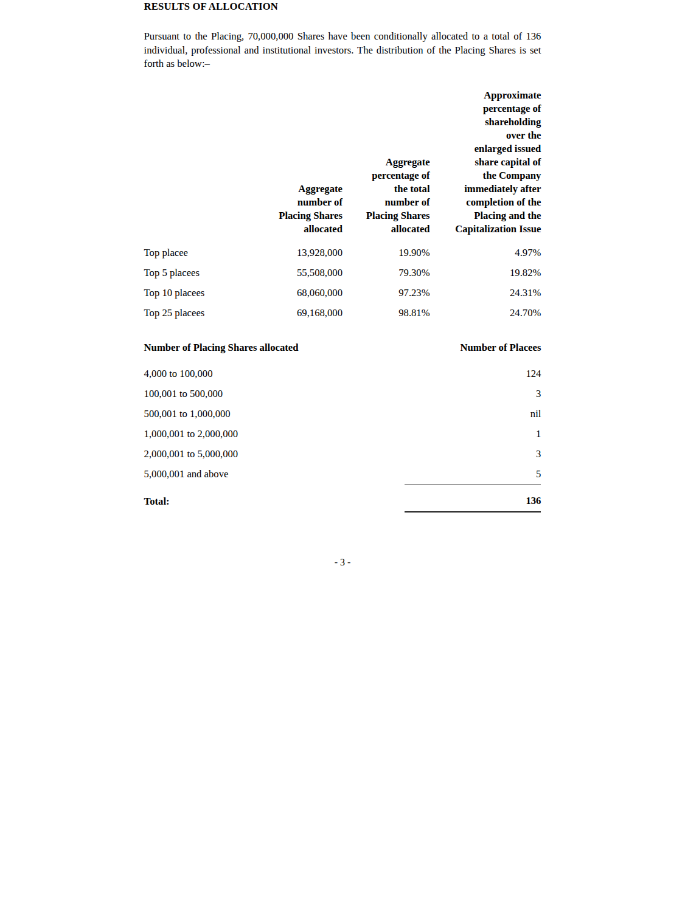RESULTS OF ALLOCATION
Pursuant to the Placing, 70,000,000 Shares have been conditionally allocated to a total of 136 individual, professional and institutional investors. The distribution of the Placing Shares is set forth as below:–
| | Aggregate number of Placing Shares allocated | Aggregate percentage of the total number of Placing Shares allocated | Approximate percentage of shareholding over the enlarged issued share capital of the Company immediately after completion of the Placing and the Capitalization Issue |
| --- | --- | --- | --- |
| Top placee | 13,928,000 | 19.90% | 4.97% |
| Top 5 placees | 55,508,000 | 79.30% | 19.82% |
| Top 10 placees | 68,060,000 | 97.23% | 24.31% |
| Top 25 placees | 69,168,000 | 98.81% | 24.70% |
| Number of Placing Shares allocated | Number of Placees |
| --- | --- |
| 4,000 to 100,000 | 124 |
| 100,001 to 500,000 | 3 |
| 500,001 to 1,000,000 | nil |
| 1,000,001 to 2,000,000 | 1 |
| 2,000,001 to 5,000,000 | 3 |
| 5,000,001 and above | 5 |
| Total: | 136 |
- 3 -